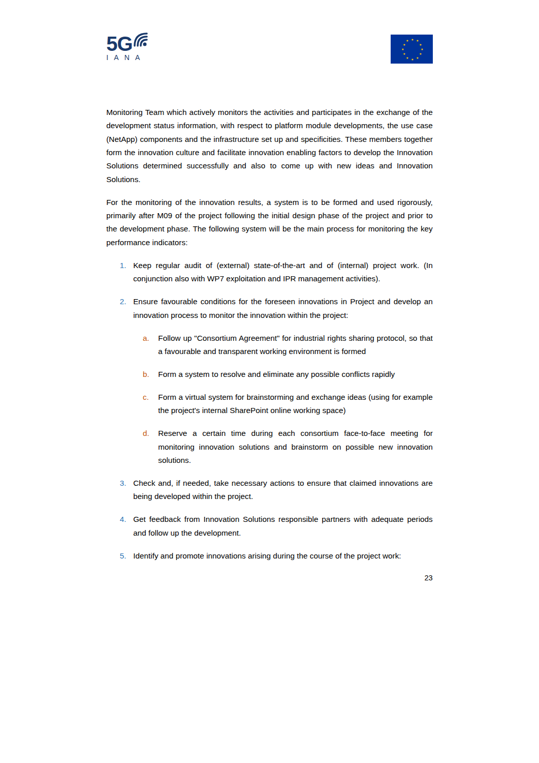5G
I A N A
★ ★ ★ ★ ★ ★ ★ ★ ★ ★ ★ ★
Monitoring Team which actively monitors the activities and participates in the exchange of the development status information, with respect to platform module developments, the use case (NetApp) components and the infrastructure set up and specificities. These members together form the innovation culture and facilitate innovation enabling factors to develop the Innovation Solutions determined successfully and also to come up with new ideas and Innovation Solutions.
For the monitoring of the innovation results, a system is to be formed and used rigorously, primarily after M09 of the project following the initial design phase of the project and prior to the development phase. The following system will be the main process for monitoring the key performance indicators:
Keep regular audit of (external) state-of-the-art and of (internal) project work. (In conjunction also with WP7 exploitation and IPR management activities).
Ensure favourable conditions for the foreseen innovations in Project and develop an innovation process to monitor the innovation within the project:
Follow up "Consortium Agreement" for industrial rights sharing protocol, so that a favourable and transparent working environment is formed
Form a system to resolve and eliminate any possible conflicts rapidly
Form a virtual system for brainstorming and exchange ideas (using for example the project's internal SharePoint online working space)
Reserve a certain time during each consortium face-to-face meeting for monitoring innovation solutions and brainstorm on possible new innovation solutions.
Check and, if needed, take necessary actions to ensure that claimed innovations are being developed within the project.
Get feedback from Innovation Solutions responsible partners with adequate periods and follow up the development.
Identify and promote innovations arising during the course of the project work:
23